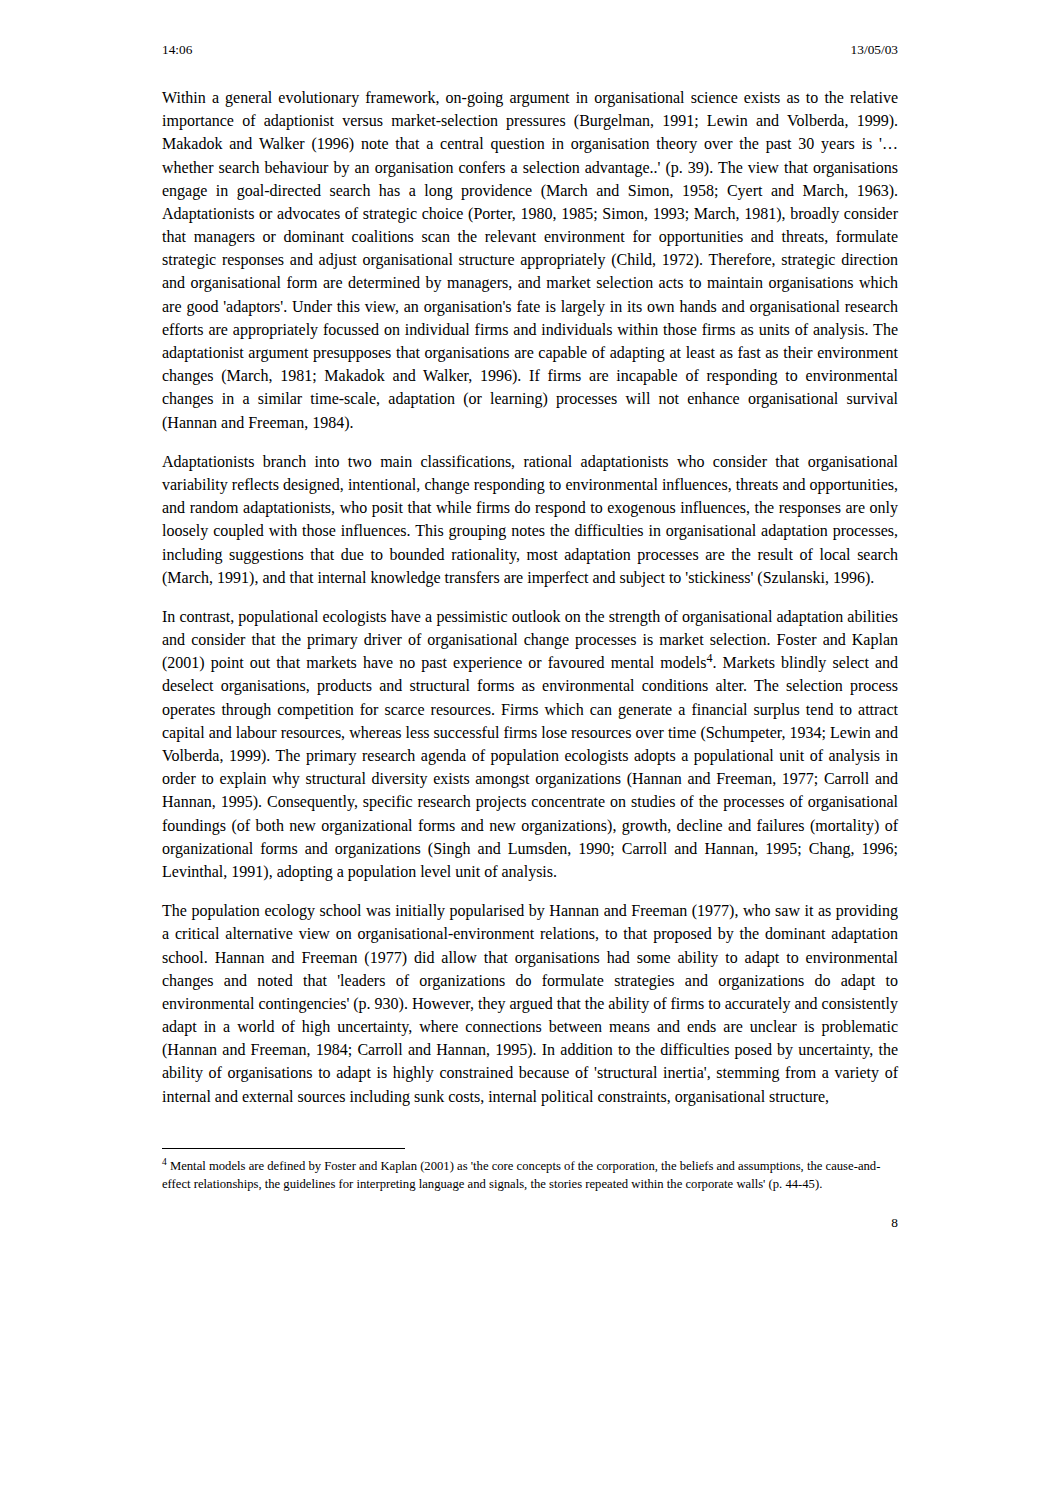14:06 13/05/03
Within a general evolutionary framework, on-going argument in organisational science exists as to the relative importance of adaptionist versus market-selection pressures (Burgelman, 1991; Lewin and Volberda, 1999). Makadok and Walker (1996) note that a central question in organisation theory over the past 30 years is '…whether search behaviour by an organisation confers a selection advantage..' (p. 39). The view that organisations engage in goal-directed search has a long providence (March and Simon, 1958; Cyert and March, 1963). Adaptationists or advocates of strategic choice (Porter, 1980, 1985; Simon, 1993; March, 1981), broadly consider that managers or dominant coalitions scan the relevant environment for opportunities and threats, formulate strategic responses and adjust organisational structure appropriately (Child, 1972). Therefore, strategic direction and organisational form are determined by managers, and market selection acts to maintain organisations which are good 'adaptors'. Under this view, an organisation's fate is largely in its own hands and organisational research efforts are appropriately focussed on individual firms and individuals within those firms as units of analysis. The adaptationist argument presupposes that organisations are capable of adapting at least as fast as their environment changes (March, 1981; Makadok and Walker, 1996). If firms are incapable of responding to environmental changes in a similar time-scale, adaptation (or learning) processes will not enhance organisational survival (Hannan and Freeman, 1984).
Adaptationists branch into two main classifications, rational adaptationists who consider that organisational variability reflects designed, intentional, change responding to environmental influences, threats and opportunities, and random adaptationists, who posit that while firms do respond to exogenous influences, the responses are only loosely coupled with those influences. This grouping notes the difficulties in organisational adaptation processes, including suggestions that due to bounded rationality, most adaptation processes are the result of local search (March, 1991), and that internal knowledge transfers are imperfect and subject to 'stickiness' (Szulanski, 1996).
In contrast, populational ecologists have a pessimistic outlook on the strength of organisational adaptation abilities and consider that the primary driver of organisational change processes is market selection. Foster and Kaplan (2001) point out that markets have no past experience or favoured mental models4. Markets blindly select and deselect organisations, products and structural forms as environmental conditions alter. The selection process operates through competition for scarce resources. Firms which can generate a financial surplus tend to attract capital and labour resources, whereas less successful firms lose resources over time (Schumpeter, 1934; Lewin and Volberda, 1999). The primary research agenda of population ecologists adopts a populational unit of analysis in order to explain why structural diversity exists amongst organizations (Hannan and Freeman, 1977; Carroll and Hannan, 1995). Consequently, specific research projects concentrate on studies of the processes of organisational foundings (of both new organizational forms and new organizations), growth, decline and failures (mortality) of organizational forms and organizations (Singh and Lumsden, 1990; Carroll and Hannan, 1995; Chang, 1996; Levinthal, 1991), adopting a population level unit of analysis.
The population ecology school was initially popularised by Hannan and Freeman (1977), who saw it as providing a critical alternative view on organisational-environment relations, to that proposed by the dominant adaptation school. Hannan and Freeman (1977) did allow that organisations had some ability to adapt to environmental changes and noted that 'leaders of organizations do formulate strategies and organizations do adapt to environmental contingencies' (p. 930). However, they argued that the ability of firms to accurately and consistently adapt in a world of high uncertainty, where connections between means and ends are unclear is problematic (Hannan and Freeman, 1984; Carroll and Hannan, 1995). In addition to the difficulties posed by uncertainty, the ability of organisations to adapt is highly constrained because of 'structural inertia', stemming from a variety of internal and external sources including sunk costs, internal political constraints, organisational structure,
4 Mental models are defined by Foster and Kaplan (2001) as 'the core concepts of the corporation, the beliefs and assumptions, the cause-and-effect relationships, the guidelines for interpreting language and signals, the stories repeated within the corporate walls' (p. 44-45).
8